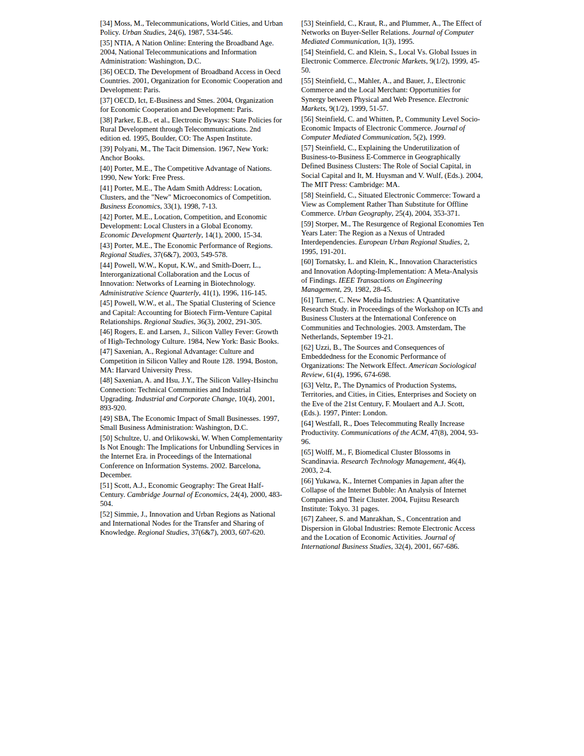[34] Moss, M., Telecommunications, World Cities, and Urban Policy. Urban Studies, 24(6), 1987, 534-546.
[35] NTIA, A Nation Online: Entering the Broadband Age. 2004, National Telecommunications and Information Administration: Washington, D.C.
[36] OECD, The Development of Broadband Access in Oecd Countries. 2001, Organization for Economic Cooperation and Development: Paris.
[37] OECD, Ict, E-Business and Smes. 2004, Organization for Economic Cooperation and Development: Paris.
[38] Parker, E.B., et al., Electronic Byways: State Policies for Rural Development through Telecommunications. 2nd edition ed. 1995, Boulder, CO: The Aspen Institute.
[39] Polyani, M., The Tacit Dimension. 1967, New York: Anchor Books.
[40] Porter, M.E., The Competitive Advantage of Nations. 1990, New York: Free Press.
[41] Porter, M.E., The Adam Smith Address: Location, Clusters, and the "New" Microeconomics of Competition. Business Economics, 33(1), 1998, 7-13.
[42] Porter, M.E., Location, Competition, and Economic Development: Local Clusters in a Global Economy. Economic Development Quarterly, 14(1), 2000, 15-34.
[43] Porter, M.E., The Economic Performance of Regions. Regional Studies, 37(6&7), 2003, 549-578.
[44] Powell, W.W., Koput, K.W., and Smith-Doerr, L., Interorganizational Collaboration and the Locus of Innovation: Networks of Learning in Biotechnology. Administrative Science Quarterly, 41(1), 1996, 116-145.
[45] Powell, W.W., et al., The Spatial Clustering of Science and Capital: Accounting for Biotech Firm-Venture Capital Relationships. Regional Studies, 36(3), 2002, 291-305.
[46] Rogers, E. and Larsen, J., Silicon Valley Fever: Growth of High-Technology Culture. 1984, New York: Basic Books.
[47] Saxenian, A., Regional Advantage: Culture and Competition in Silicon Valley and Route 128. 1994, Boston, MA: Harvard University Press.
[48] Saxenian, A. and Hsu, J.Y., The Silicon Valley-Hsinchu Connection: Technical Communities and Industrial Upgrading. Industrial and Corporate Change, 10(4), 2001, 893-920.
[49] SBA, The Economic Impact of Small Businesses. 1997, Small Business Administration: Washington, D.C.
[50] Schultze, U. and Orlikowski, W. When Complementarity Is Not Enough: The Implications for Unbundling Services in the Internet Era. in Proceedings of the International Conference on Information Systems. 2002. Barcelona, December.
[51] Scott, A.J., Economic Geography: The Great Half-Century. Cambridge Journal of Economics, 24(4), 2000, 483-504.
[52] Simmie, J., Innovation and Urban Regions as National and International Nodes for the Transfer and Sharing of Knowledge. Regional Studies, 37(6&7), 2003, 607-620.
[53] Steinfield, C., Kraut, R., and Plummer, A., The Effect of Networks on Buyer-Seller Relations. Journal of Computer Mediated Communication, 1(3), 1995.
[54] Steinfield, C. and Klein, S., Local Vs. Global Issues in Electronic Commerce. Electronic Markets, 9(1/2), 1999, 45-50.
[55] Steinfield, C., Mahler, A., and Bauer, J., Electronic Commerce and the Local Merchant: Opportunities for Synergy between Physical and Web Presence. Electronic Markets, 9(1/2), 1999, 51-57.
[56] Steinfield, C. and Whitten, P., Community Level Socio-Economic Impacts of Electronic Commerce. Journal of Computer Mediated Communication, 5(2), 1999.
[57] Steinfield, C., Explaining the Underutilization of Business-to-Business E-Commerce in Geographically Defined Business Clusters: The Role of Social Capital, in Social Capital and It, M. Huysman and V. Wulf, (Eds.). 2004, The MIT Press: Cambridge: MA.
[58] Steinfield, C., Situated Electronic Commerce: Toward a View as Complement Rather Than Substitute for Offline Commerce. Urban Geography, 25(4), 2004, 353-371.
[59] Storper, M., The Resurgence of Regional Economies Ten Years Later: The Region as a Nexus of Untraded Interdependencies. European Urban Regional Studies, 2, 1995, 191-201.
[60] Tornatsky, L. and Klein, K., Innovation Characteristics and Innovation Adopting-Implementation: A Meta-Analysis of Findings. IEEE Transactions on Engineering Management, 29, 1982, 28-45.
[61] Turner, C. New Media Industries: A Quantitative Research Study. in Proceedings of the Workshop on ICTs and Business Clusters at the International Conference on Communities and Technologies. 2003. Amsterdam, The Netherlands, September 19-21.
[62] Uzzi, B., The Sources and Consequences of Embeddedness for the Economic Performance of Organizations: The Network Effect. American Sociological Review, 61(4), 1996, 674-698.
[63] Veltz, P., The Dynamics of Production Systems, Territories, and Cities, in Cities, Enterprises and Society on the Eve of the 21st Century, F. Moulaert and A.J. Scott, (Eds.). 1997, Pinter: London.
[64] Westfall, R., Does Telecommuting Really Increase Productivity. Communications of the ACM, 47(8), 2004, 93-96.
[65] Wolff, M., F, Biomedical Cluster Blossoms in Scandinavia. Research Technology Management, 46(4), 2003, 2-4.
[66] Yukawa, K., Internet Companies in Japan after the Collapse of the Internet Bubble: An Analysis of Internet Companies and Their Cluster. 2004, Fujitsu Research Institute: Tokyo. 31 pages.
[67] Zaheer, S. and Manrakhan, S., Concentration and Dispersion in Global Industries: Remote Electronic Access and the Location of Economic Activities. Journal of International Business Studies, 32(4), 2001, 667-686.